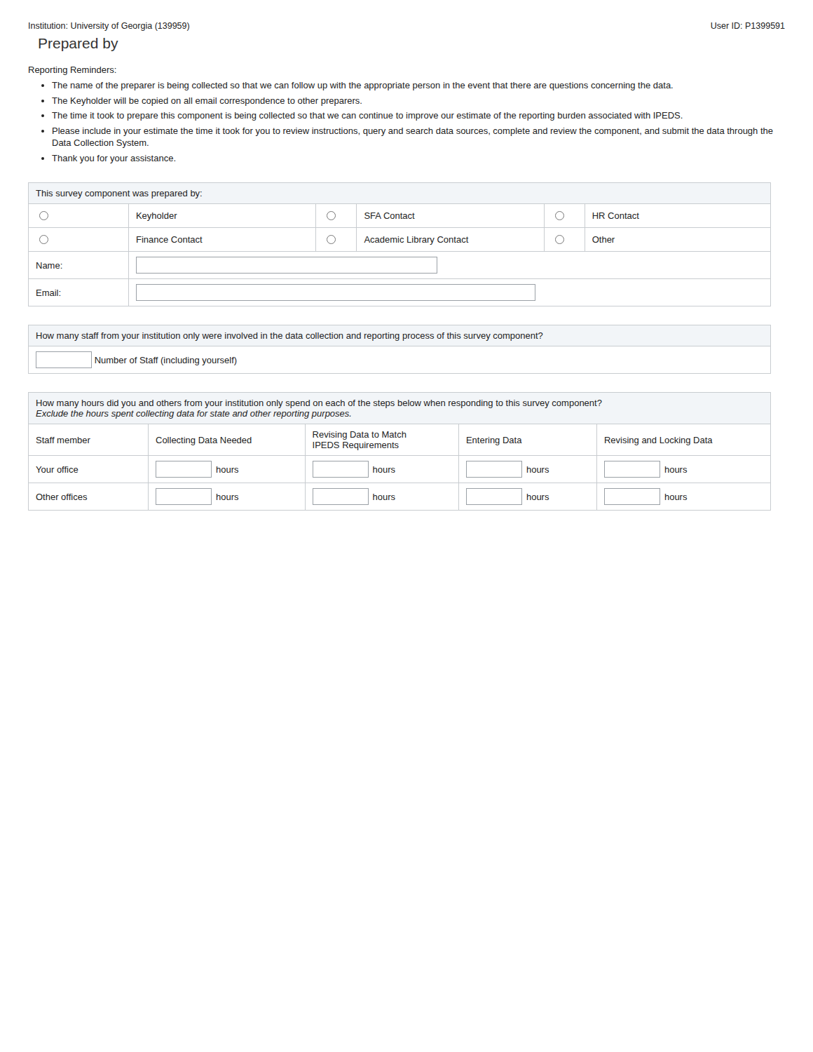Institution: University of Georgia (139959)
User ID: P1399591
Prepared by
Reporting Reminders:
The name of the preparer is being collected so that we can follow up with the appropriate person in the event that there are questions concerning the data.
The Keyholder will be copied on all email correspondence to other preparers.
The time it took to prepare this component is being collected so that we can continue to improve our estimate of the reporting burden associated with IPEDS.
Please include in your estimate the time it took for you to review instructions, query and search data sources, complete and review the component, and submit the data through the Data Collection System.
Thank you for your assistance.
| This survey component was prepared by: |
| | Keyholder | | SFA Contact | | HR Contact |
| | Finance Contact | | Academic Library Contact | | Other |
| Name: | |
| Email: | |
| How many staff from your institution only were involved in the data collection and reporting process of this survey component? |
| Number of Staff (including yourself) |
| How many hours did you and others from your institution only spend on each of the steps below when responding to this survey component? Exclude the hours spent collecting data for state and other reporting purposes. |
| Staff member | Collecting Data Needed | Revising Data to Match IPEDS Requirements | Entering Data | Revising and Locking Data |
| Your office | hours | hours | hours | hours |
| Other offices | hours | hours | hours | hours |